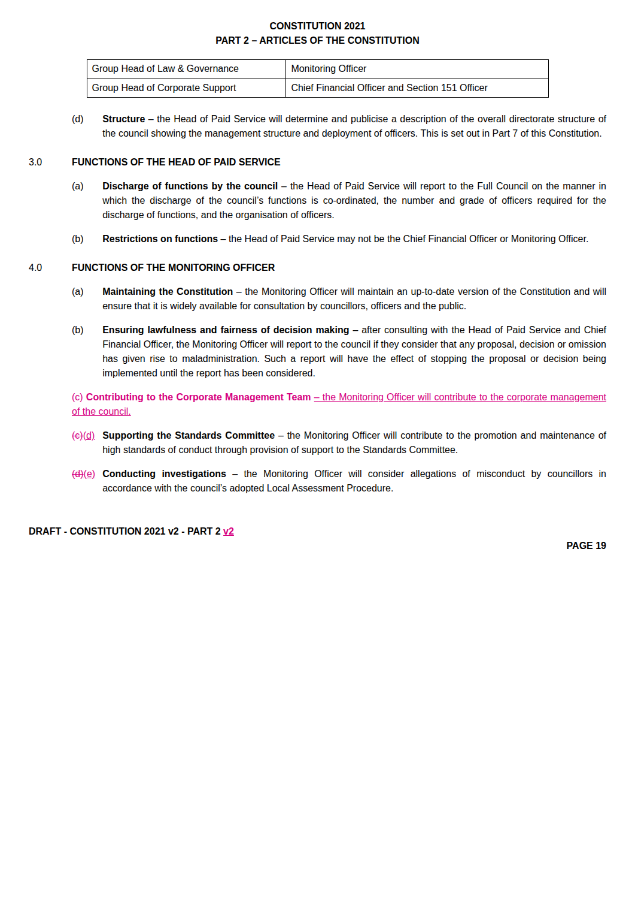CONSTITUTION 2021
PART 2 – ARTICLES OF THE CONSTITUTION
| Group Head of Law & Governance | Monitoring Officer |
| Group Head of Corporate Support | Chief Financial Officer and Section 151 Officer |
(d)
Structure – the Head of Paid Service will determine and publicise a description of the overall directorate structure of the council showing the management structure and deployment of officers. This is set out in Part 7 of this Constitution.
3.0
FUNCTIONS OF THE HEAD OF PAID SERVICE
(a)
Discharge of functions by the council – the Head of Paid Service will report to the Full Council on the manner in which the discharge of the council’s functions is co-ordinated, the number and grade of officers required for the discharge of functions, and the organisation of officers.
(b)
Restrictions on functions – the Head of Paid Service may not be the Chief Financial Officer or Monitoring Officer.
4.0
FUNCTIONS OF THE MONITORING OFFICER
(a)
Maintaining the Constitution – the Monitoring Officer will maintain an up-to-date version of the Constitution and will ensure that it is widely available for consultation by councillors, officers and the public.
(b)
Ensuring lawfulness and fairness of decision making – after consulting with the Head of Paid Service and Chief Financial Officer, the Monitoring Officer will report to the council if they consider that any proposal, decision or omission has given rise to maladministration. Such a report will have the effect of stopping the proposal or decision being implemented until the report has been considered.
(c) Contributing to the Corporate Management Team – the Monitoring Officer will contribute to the corporate management of the council.
(c)(d)
Supporting the Standards Committee – the Monitoring Officer will contribute to the promotion and maintenance of high standards of conduct through provision of support to the Standards Committee.
(d)(e)
Conducting investigations – the Monitoring Officer will consider allegations of misconduct by councillors in accordance with the council’s adopted Local Assessment Procedure.
DRAFT - CONSTITUTION 2021 v2 - PART 2 v2
PAGE 19